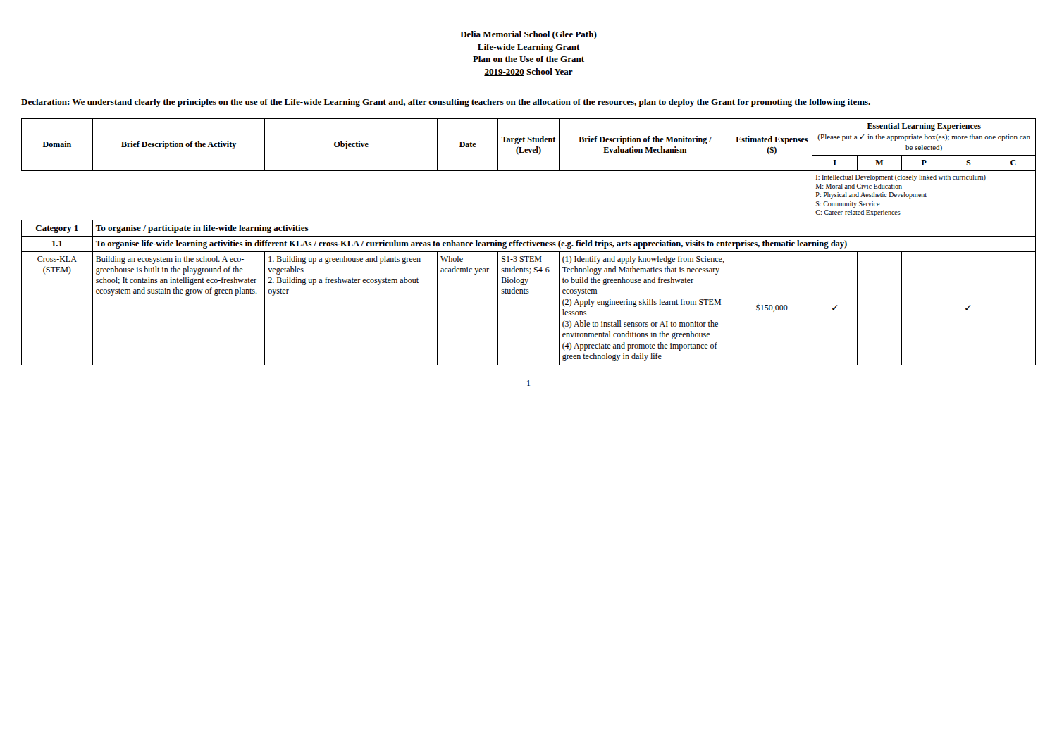Delia Memorial School (Glee Path) Life-wide Learning Grant Plan on the Use of the Grant 2019-2020 School Year
Declaration: We understand clearly the principles on the use of the Life-wide Learning Grant and, after consulting teachers on the allocation of the resources, plan to deploy the Grant for promoting the following items.
| Domain | Brief Description of the Activity | Objective | Date | Target Student (Level) | Brief Description of the Monitoring / Evaluation Mechanism | Estimated Expenses ($) | Essential Learning Experiences (Please put a ✓ in the appropriate box(es); more than one option can be selected) |
| I | M | P | S | C |
| | I: Intellectual Development (closely linked with curriculum) M: Moral and Civic Education P: Physical and Aesthetic Development S: Community Service C: Career-related Experiences |
| Category 1 | To organise / participate in life-wide learning activities |
| 1.1 | To organise life-wide learning activities in different KLAs / cross-KLA / curriculum areas to enhance learning effectiveness (e.g. field trips, arts appreciation, visits to enterprises, thematic learning day) |
| Cross-KLA (STEM) | Building an ecosystem in the school. A eco-greenhouse is built in the playground of the school; It contains an intelligent eco-freshwater ecosystem and sustain the grow of green plants. | 1. Building up a greenhouse and plants green vegetables 2. Building up a freshwater ecosystem about oyster | Whole academic year | S1-3 STEM students; S4-6 Biology students | (1) Identify and apply knowledge from Science, Technology and Mathematics that is necessary to build the greenhouse and freshwater ecosystem (2) Apply engineering skills learnt from STEM lessons (3) Able to install sensors or AI to monitor the environmental conditions in the greenhouse (4) Appreciate and promote the importance of green technology in daily life | $150,000 | ✓ | | | ✓ | |
1